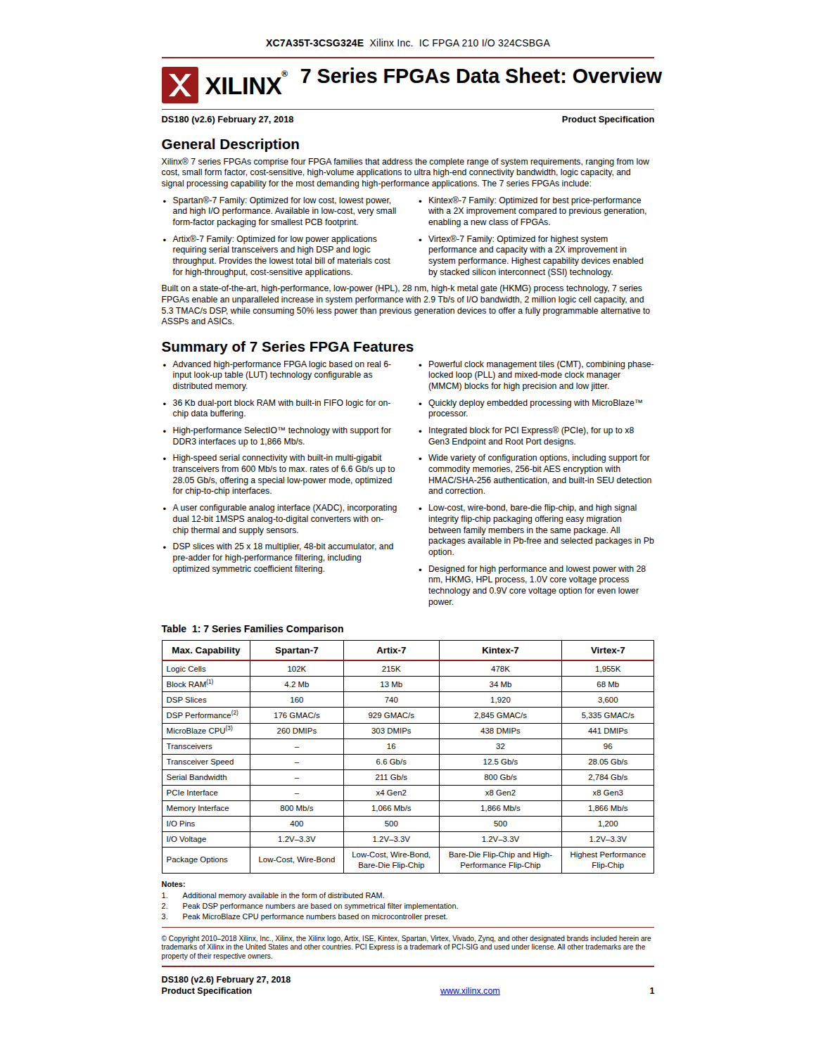XC7A35T-3CSG324E Xilinx Inc. IC FPGA 210 I/O 324CSBGA
XILINX®
7 Series FPGAs Data Sheet: Overview
DS180 (v2.6) February 27, 2018
Product Specification
General Description
Xilinx® 7 series FPGAs comprise four FPGA families that address the complete range of system requirements, ranging from low cost, small form factor, cost-sensitive, high-volume applications to ultra high-end connectivity bandwidth, logic capacity, and signal processing capability for the most demanding high-performance applications. The 7 series FPGAs include:
Spartan®-7 Family: Optimized for low cost, lowest power, and high I/O performance. Available in low-cost, very small form-factor packaging for smallest PCB footprint.
Artix®-7 Family: Optimized for low power applications requiring serial transceivers and high DSP and logic throughput. Provides the lowest total bill of materials cost for high-throughput, cost-sensitive applications.
Kintex®-7 Family: Optimized for best price-performance with a 2X improvement compared to previous generation, enabling a new class of FPGAs.
Virtex®-7 Family: Optimized for highest system performance and capacity with a 2X improvement in system performance. Highest capability devices enabled by stacked silicon interconnect (SSI) technology.
Built on a state-of-the-art, high-performance, low-power (HPL), 28 nm, high-k metal gate (HKMG) process technology, 7 series FPGAs enable an unparalleled increase in system performance with 2.9 Tb/s of I/O bandwidth, 2 million logic cell capacity, and 5.3 TMAC/s DSP, while consuming 50% less power than previous generation devices to offer a fully programmable alternative to ASSPs and ASICs.
Summary of 7 Series FPGA Features
Advanced high-performance FPGA logic based on real 6-input look-up table (LUT) technology configurable as distributed memory.
36 Kb dual-port block RAM with built-in FIFO logic for on-chip data buffering.
High-performance SelectIO™ technology with support for DDR3 interfaces up to 1,866 Mb/s.
High-speed serial connectivity with built-in multi-gigabit transceivers from 600 Mb/s to max. rates of 6.6 Gb/s up to 28.05 Gb/s, offering a special low-power mode, optimized for chip-to-chip interfaces.
A user configurable analog interface (XADC), incorporating dual 12-bit 1MSPS analog-to-digital converters with on-chip thermal and supply sensors.
DSP slices with 25 x 18 multiplier, 48-bit accumulator, and pre-adder for high-performance filtering, including optimized symmetric coefficient filtering.
Powerful clock management tiles (CMT), combining phase-locked loop (PLL) and mixed-mode clock manager (MMCM) blocks for high precision and low jitter.
Quickly deploy embedded processing with MicroBlaze™ processor.
Integrated block for PCI Express® (PCIe), for up to x8 Gen3 Endpoint and Root Port designs.
Wide variety of configuration options, including support for commodity memories, 256-bit AES encryption with HMAC/SHA-256 authentication, and built-in SEU detection and correction.
Low-cost, wire-bond, bare-die flip-chip, and high signal integrity flip-chip packaging offering easy migration between family members in the same package. All packages available in Pb-free and selected packages in Pb option.
Designed for high performance and lowest power with 28 nm, HKMG, HPL process, 1.0V core voltage process technology and 0.9V core voltage option for even lower power.
Table 1: 7 Series Families Comparison
| Max. Capability | Spartan-7 | Artix-7 | Kintex-7 | Virtex-7 |
| --- | --- | --- | --- | --- |
| Logic Cells | 102K | 215K | 478K | 1,955K |
| Block RAM (1) | 4.2 Mb | 13 Mb | 34 Mb | 68 Mb |
| DSP Slices | 160 | 740 | 1,920 | 3,600 |
| DSP Performance (2) | 176 GMAC/s | 929 GMAC/s | 2,845 GMAC/s | 5,335 GMAC/s |
| MicroBlaze CPU (3) | 260 DMIPs | 303 DMIPs | 438 DMIPs | 441 DMIPs |
| Transceivers | – | 16 | 32 | 96 |
| Transceiver Speed | – | 6.6 Gb/s | 12.5 Gb/s | 28.05 Gb/s |
| Serial Bandwidth | – | 211 Gb/s | 800 Gb/s | 2,784 Gb/s |
| PCIe Interface | – | x4 Gen2 | x8 Gen2 | x8 Gen3 |
| Memory Interface | 800 Mb/s | 1,066 Mb/s | 1,866 Mb/s | 1,866 Mb/s |
| I/O Pins | 400 | 500 | 500 | 1,200 |
| I/O Voltage | 1.2V–3.3V | 1.2V–3.3V | 1.2V–3.3V | 1.2V–3.3V |
| Package Options | Low-Cost, Wire-Bond | Low-Cost, Wire-Bond, Bare-Die Flip-Chip | Bare-Die Flip-Chip and High- Performance Flip-Chip | Highest Performance Flip-Chip |
Notes:
Additional memory available in the form of distributed RAM.
Peak DSP performance numbers are based on symmetrical filter implementation.
Peak MicroBlaze CPU performance numbers based on microcontroller preset.
© Copyright 2010–2018 Xilinx, Inc., Xilinx, the Xilinx logo, Artix, ISE, Kintex, Spartan, Virtex, Vivado, Zynq, and other designated brands included herein are trademarks of Xilinx in the United States and other countries. PCI Express is a trademark of PCI-SIG and used under license. All other trademarks are the property of their respective owners.
DS180 (v2.6) February 27, 2018
Product Specification
www.xilinx.com
1